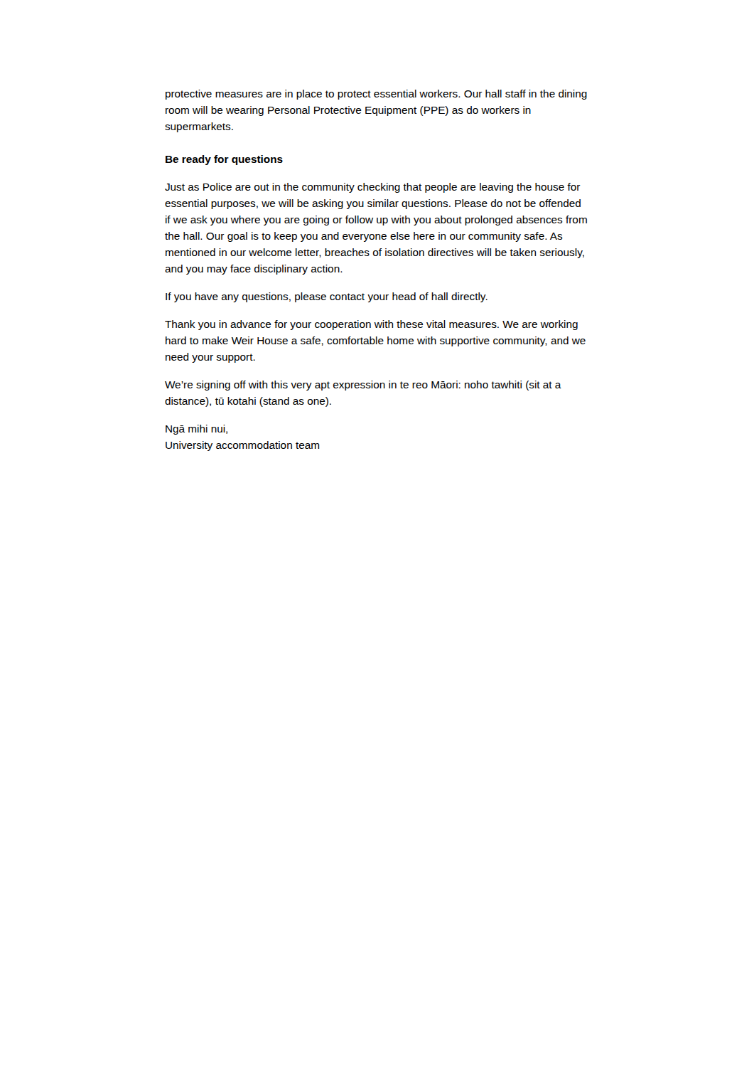protective measures are in place to protect essential workers. Our hall staff in the dining room will be wearing Personal Protective Equipment (PPE) as do workers in supermarkets.
Be ready for questions
Just as Police are out in the community checking that people are leaving the house for essential purposes, we will be asking you similar questions. Please do not be offended if we ask you where you are going or follow up with you about prolonged absences from the hall. Our goal is to keep you and everyone else here in our community safe. As mentioned in our welcome letter, breaches of isolation directives will be taken seriously, and you may face disciplinary action.
If you have any questions, please contact your head of hall directly.
Thank you in advance for your cooperation with these vital measures. We are working hard to make Weir House a safe, comfortable home with supportive community, and we need your support.
We’re signing off with this very apt expression in te reo Māori: noho tawhiti (sit at a distance), tū kotahi (stand as one).
Ngā mihi nui, University accommodation team